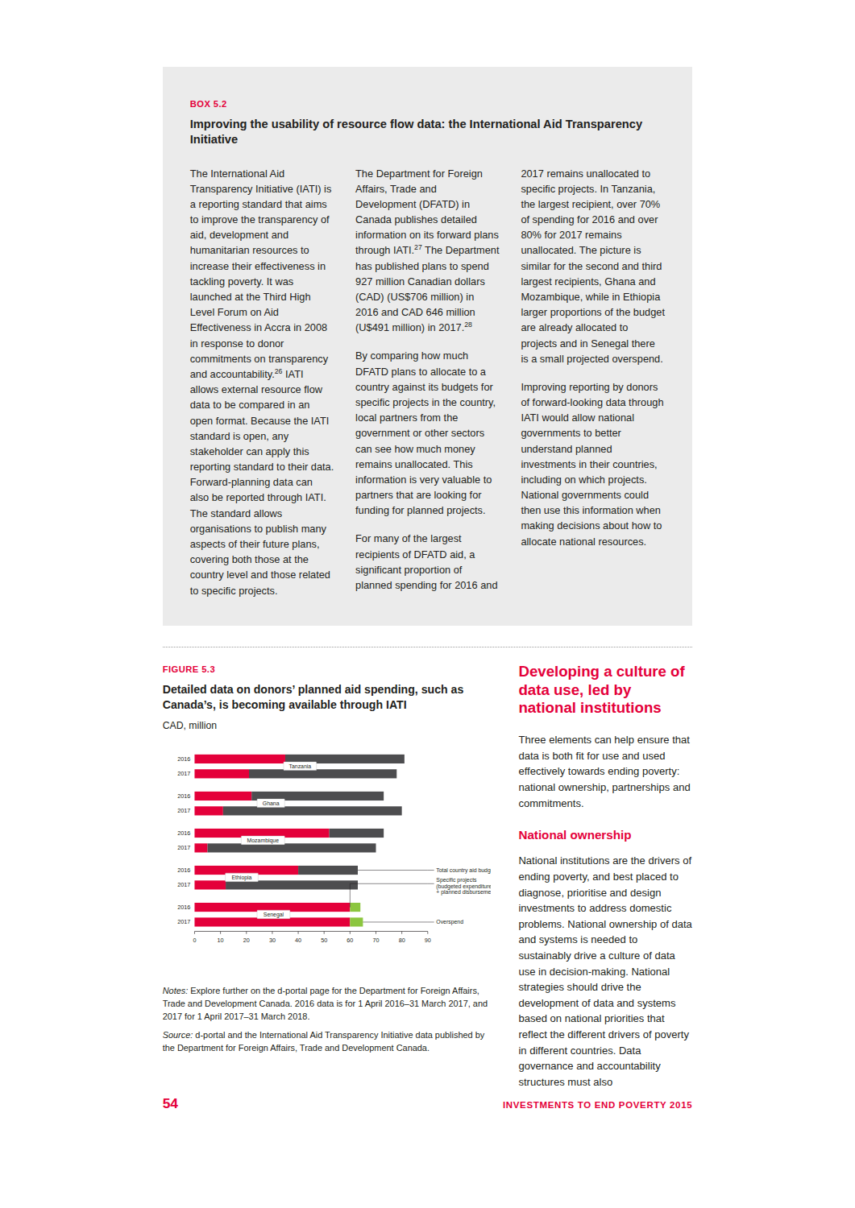BOX 5.2
Improving the usability of resource flow data: the International Aid Transparency Initiative
The International Aid Transparency Initiative (IATI) is a reporting standard that aims to improve the transparency of aid, development and humanitarian resources to increase their effectiveness in tackling poverty. It was launched at the Third High Level Forum on Aid Effectiveness in Accra in 2008 in response to donor commitments on transparency and accountability.26 IATI allows external resource flow data to be compared in an open format. Because the IATI standard is open, any stakeholder can apply this reporting standard to their data. Forward-planning data can also be reported through IATI. The standard allows organisations to publish many aspects of their future plans, covering both those at the country level and those related to specific projects.
The Department for Foreign Affairs, Trade and Development (DFATD) in Canada publishes detailed information on its forward plans through IATI.27 The Department has published plans to spend 927 million Canadian dollars (CAD) (US$706 million) in 2016 and CAD 646 million (U$491 million) in 2017.28
By comparing how much DFATD plans to allocate to a country against its budgets for specific projects in the country, local partners from the government or other sectors can see how much money remains unallocated. This information is very valuable to partners that are looking for funding for planned projects.
For many of the largest recipients of DFATD aid, a significant proportion of planned spending for 2016 and 2017 remains unallocated to specific projects. In Tanzania, the largest recipient, over 70% of spending for 2016 and over 80% for 2017 remains unallocated. The picture is similar for the second and third largest recipients, Ghana and Mozambique, while in Ethiopia larger proportions of the budget are already allocated to projects and in Senegal there is a small projected overspend.
Improving reporting by donors of forward-looking data through IATI would allow national governments to better understand planned investments in their countries, including on which projects. National governments could then use this information when making decisions about how to allocate national resources.
FIGURE 5.3
Detailed data on donors’ planned aid spending, such as Canada’s, is becoming available through IATI
CAD, million
2016 2017 Tanzania 2016 2017 Ghana 2016 2017 Mozambique 2016 2017 Ethiopia 2016 2017 Senegal Total country aid budget Specific projects (budgeted expenditure + planned disbursements) Overspend 0 10 20 30 40 50 60 70 80 90
Notes: Explore further on the d-portal page for the Department for Foreign Affairs, Trade and Development Canada. 2016 data is for 1 April 2016–31 March 2017, and 2017 for 1 April 2017–31 March 2018.
Source: d-portal and the International Aid Transparency Initiative data published by the Department for Foreign Affairs, Trade and Development Canada.
Developing a culture of data use, led by national institutions
Three elements can help ensure that data is both fit for use and used effectively towards ending poverty: national ownership, partnerships and commitments.
National ownership
National institutions are the drivers of ending poverty, and best placed to diagnose, prioritise and design investments to address domestic problems. National ownership of data and systems is needed to sustainably drive a culture of data use in decision-making. National strategies should drive the development of data and systems based on national priorities that reflect the different drivers of poverty in different countries. Data governance and accountability structures must also
54
INVESTMENTS TO END POVERTY 2015